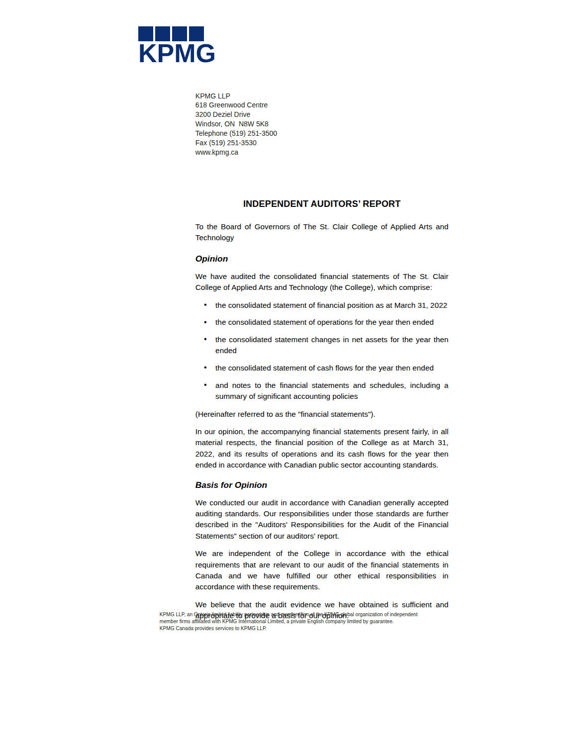KPMG
KPMG LLP
618 Greenwood Centre
3200 Deziel Drive
Windsor, ON N8W 5K8
Telephone (519) 251-3500
Fax (519) 251-3530
www.kpmg.ca
INDEPENDENT AUDITORS’ REPORT
To the Board of Governors of The St. Clair College of Applied Arts and Technology
Opinion
We have audited the consolidated financial statements of The St. Clair College of Applied Arts and Technology (the College), which comprise:
the consolidated statement of financial position as at March 31, 2022
the consolidated statement of operations for the year then ended
the consolidated statement changes in net assets for the year then ended
the consolidated statement of cash flows for the year then ended
and notes to the financial statements and schedules, including a summary of significant accounting policies
(Hereinafter referred to as the "financial statements").
In our opinion, the accompanying financial statements present fairly, in all material respects, the financial position of the College as at March 31, 2022, and its results of operations and its cash flows for the year then ended in accordance with Canadian public sector accounting standards.
Basis for Opinion
We conducted our audit in accordance with Canadian generally accepted auditing standards. Our responsibilities under those standards are further described in the "Auditors' Responsibilities for the Audit of the Financial Statements" section of our auditors’ report.
We are independent of the College in accordance with the ethical requirements that are relevant to our audit of the financial statements in Canada and we have fulfilled our other ethical responsibilities in accordance with these requirements.
We believe that the audit evidence we have obtained is sufficient and appropriate to provide a basis for our opinion.
KPMG LLP, an Ontario limited liability partnership and member firm of the KPMG global organization of independent
member firms affiliated with KPMG International Limited, a private English company limited by guarantee.
KPMG Canada provides services to KPMG LLP.